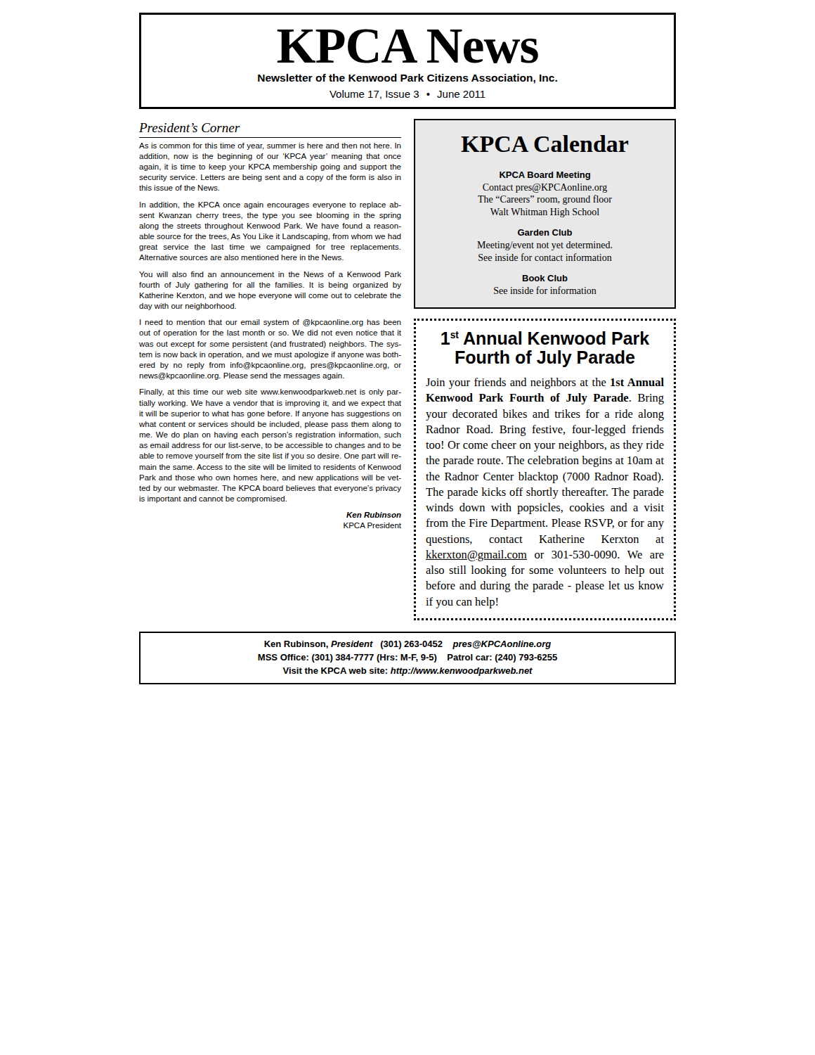KPCA News
Newsletter of the Kenwood Park Citizens Association, Inc.
Volume 17, Issue 3 • June 2011
President’s Corner
As is common for this time of year, summer is here and then not here. In addition, now is the beginning of our ‘KPCA year’ meaning that once again, it is time to keep your KPCA membership going and support the security service. Letters are being sent and a copy of the form is also in this issue of the News.
In addition, the KPCA once again encourages everyone to replace absent Kwanzan cherry trees, the type you see blooming in the spring along the streets throughout Kenwood Park. We have found a reasonable source for the trees, As You Like it Landscaping, from whom we had great service the last time we campaigned for tree replacements. Alternative sources are also mentioned here in the News.
You will also find an announcement in the News of a Kenwood Park fourth of July gathering for all the families. It is being organized by Katherine Kerxton, and we hope everyone will come out to celebrate the day with our neighborhood.
I need to mention that our email system of @kpcaonline.org has been out of operation for the last month or so. We did not even notice that it was out except for some persistent (and frustrated) neighbors. The system is now back in operation, and we must apologize if anyone was bothered by no reply from info@kpcaonline.org, pres@kpcaonline.org, or news@kpcaonline.org. Please send the messages again.
Finally, at this time our web site www.kenwoodparkweb.net is only partially working. We have a vendor that is improving it, and we expect that it will be superior to what has gone before. If anyone has suggestions on what content or services should be included, please pass them along to me. We do plan on having each person’s registration information, such as email address for our list-serve, to be accessible to changes and to be able to remove yourself from the site list if you so desire. One part will remain the same. Access to the site will be limited to residents of Kenwood Park and those who own homes here, and new applications will be vetted by our webmaster. The KPCA board believes that everyone’s privacy is important and cannot be compromised.
Ken Rubinson
KPCA President
KPCA Calendar
KPCA Board Meeting
Contact pres@KPCAonline.org
The “Careers” room, ground floor
Walt Whitman High School
Garden Club
Meeting/event not yet determined.
See inside for contact information
Book Club
See inside for information
1st Annual Kenwood Park
Fourth of July Parade
Join your friends and neighbors at the 1st Annual Kenwood Park Fourth of July Parade. Bring your decorated bikes and trikes for a ride along Radnor Road. Bring festive, four-legged friends too! Or come cheer on your neighbors, as they ride the parade route. The celebration begins at 10am at the Radnor Center blacktop (7000 Radnor Road). The parade kicks off shortly thereafter. The parade winds down with popsicles, cookies and a visit from the Fire Department. Please RSVP, or for any questions, contact Katherine Kerxton at kkerxton@gmail.com or 301-530-0090. We are also still looking for some volunteers to help out before and during the parade - please let us know if you can help!
Ken Rubinson, President (301) 263-0452 pres@KPCAonline.org
MSS Office: (301) 384-7777 (Hrs: M-F, 9-5) Patrol car: (240) 793-6255
Visit the KPCA web site: http://www.kenwoodparkweb.net